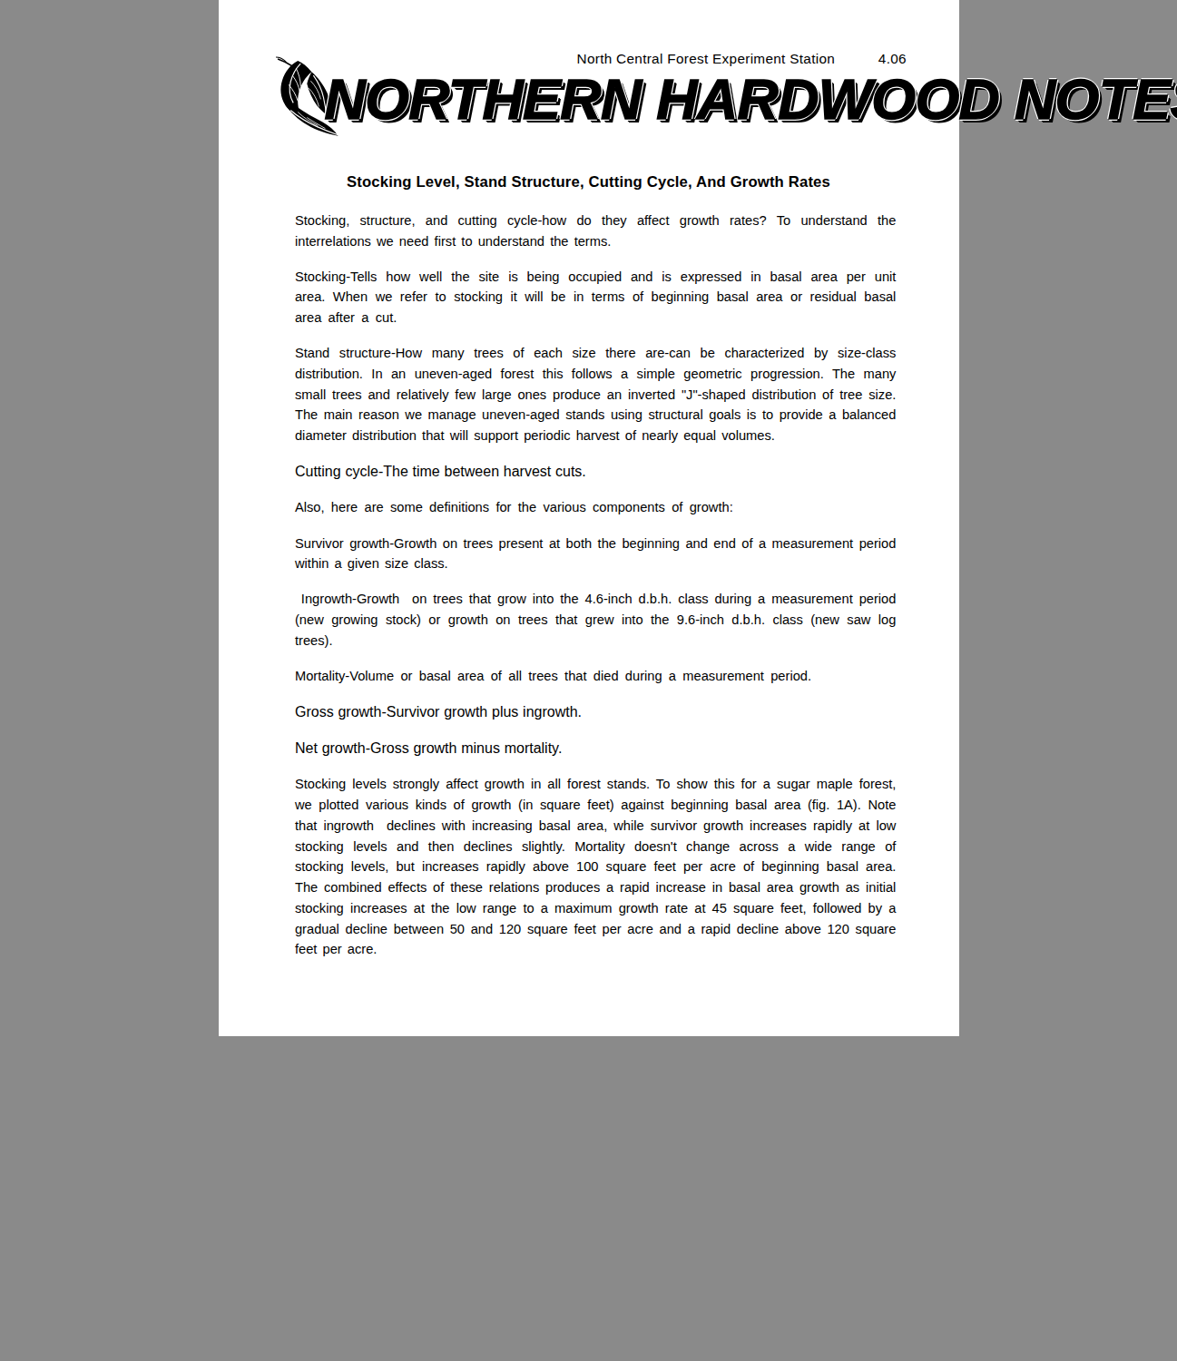North Central Forest Experiment Station 4.06
NORTHERN HARDWOOD NOTES
Stocking Level, Stand Structure, Cutting Cycle, And Growth Rates
Stocking, structure, and cutting cycle-how do they affect growth rates? To understand the interrelations we need first to understand the terms.
Stocking-Tells how well the site is being occupied and is expressed in basal area per unit area. When we refer to stocking it will be in terms of beginning basal area or residual basal area after a cut.
Stand structure-How many trees of each size there are-can be characterized by size-class distribution. In an uneven-aged forest this follows a simple geometric progression. The many small trees and relatively few large ones produce an inverted "J"-shaped distribution of tree size. The main reason we manage uneven-aged stands using structural goals is to provide a balanced diameter distribution that will support periodic harvest of nearly equal volumes.
Cutting cycle-The time between harvest cuts.
Also, here are some definitions for the various components of growth:
Survivor growth-Growth on trees present at both the beginning and end of a measurement period within a given size class.
Ingrowth-Growth on trees that grow into the 4.6-inch d.b.h. class during a measurement period (new growing stock) or growth on trees that grew into the 9.6-inch d.b.h. class (new saw log trees).
Mortality-Volume or basal area of all trees that died during a measurement period.
Gross growth-Survivor growth plus ingrowth.
Net growth-Gross growth minus mortality.
Stocking levels strongly affect growth in all forest stands. To show this for a sugar maple forest, we plotted various kinds of growth (in square feet) against beginning basal area (fig. 1A). Note that ingrowth declines with increasing basal area, while survivor growth increases rapidly at low stocking levels and then declines slightly. Mortality doesn't change across a wide range of stocking levels, but increases rapidly above 100 square feet per acre of beginning basal area. The combined effects of these relations produces a rapid increase in basal area growth as initial stocking increases at the low range to a maximum growth rate at 45 square feet, followed by a gradual decline between 50 and 120 square feet per acre and a rapid decline above 120 square feet per acre.